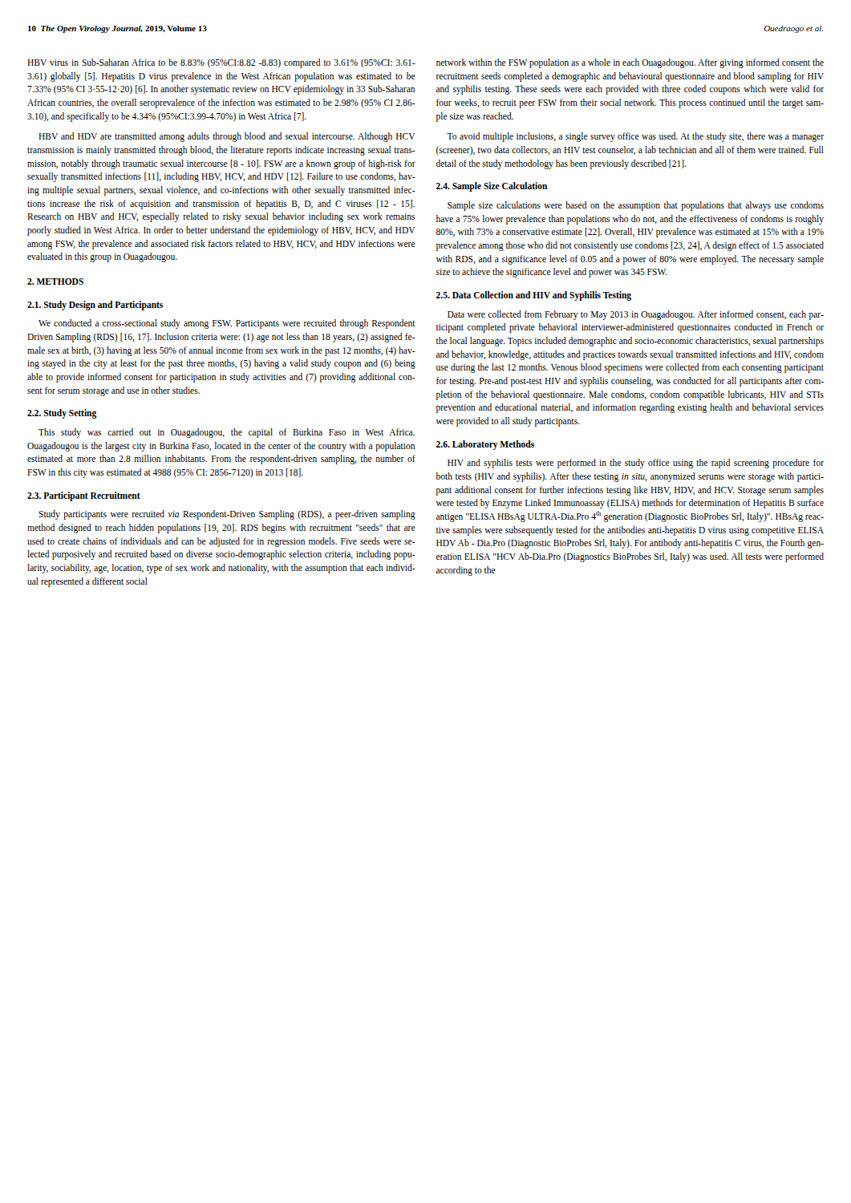10 The Open Virology Journal, 2019, Volume 13
Ouedraogo et al.
HBV virus in Sub-Saharan Africa to be 8.83% (95%CI:8.82 -8.83) compared to 3.61% (95%CI: 3.61-3.61) globally [5]. Hepatitis D virus prevalence in the West African population was estimated to be 7.33% (95% CI 3·55-12·20) [6]. In another systematic review on HCV epidemiology in 33 Sub-Saharan African countries, the overall seroprevalence of the infection was estimated to be 2.98% (95% CI 2.86-3.10), and specifically to be 4.34% (95%CI:3.99-4.70%) in West Africa [7].
HBV and HDV are transmitted among adults through blood and sexual intercourse. Although HCV transmission is mainly transmitted through blood, the literature reports indicate increasing sexual transmission, notably through traumatic sexual intercourse [8 - 10]. FSW are a known group of high-risk for sexually transmitted infections [11], including HBV, HCV, and HDV [12]. Failure to use condoms, having multiple sexual partners, sexual violence, and co-infections with other sexually transmitted infections increase the risk of acquisition and transmission of hepatitis B, D, and C viruses [12 - 15]. Research on HBV and HCV, especially related to risky sexual behavior including sex work remains poorly studied in West Africa. In order to better understand the epidemiology of HBV, HCV, and HDV among FSW, the prevalence and associated risk factors related to HBV, HCV, and HDV infections were evaluated in this group in Ouagadougou.
2. METHODS
2.1. Study Design and Participants
We conducted a cross-sectional study among FSW. Participants were recruited through Respondent Driven Sampling (RDS) [16, 17]. Inclusion criteria were: (1) age not less than 18 years, (2) assigned female sex at birth, (3) having at less 50% of annual income from sex work in the past 12 months, (4) having stayed in the city at least for the past three months, (5) having a valid study coupon and (6) being able to provide informed consent for participation in study activities and (7) providing additional consent for serum storage and use in other studies.
2.2. Study Setting
This study was carried out in Ouagadougou, the capital of Burkina Faso in West Africa. Ouagadougou is the largest city in Burkina Faso, located in the center of the country with a population estimated at more than 2.8 million inhabitants. From the respondent-driven sampling, the number of FSW in this city was estimated at 4988 (95% CI: 2856-7120) in 2013 [18].
2.3. Participant Recruitment
Study participants were recruited via Respondent-Driven Sampling (RDS), a peer-driven sampling method designed to reach hidden populations [19, 20]. RDS begins with recruitment "seeds" that are used to create chains of individuals and can be adjusted for in regression models. Five seeds were selected purposively and recruited based on diverse socio-demographic selection criteria, including popularity, sociability, age, location, type of sex work and nationality, with the assumption that each individual represented a different social
network within the FSW population as a whole in each Ouagadougou. After giving informed consent the recruitment seeds completed a demographic and behavioural questionnaire and blood sampling for HIV and syphilis testing. These seeds were each provided with three coded coupons which were valid for four weeks, to recruit peer FSW from their social network. This process continued until the target sample size was reached.
To avoid multiple inclusions, a single survey office was used. At the study site, there was a manager (screener), two data collectors, an HIV test counselor, a lab technician and all of them were trained. Full detail of the study methodology has been previously described [21].
2.4. Sample Size Calculation
Sample size calculations were based on the assumption that populations that always use condoms have a 75% lower prevalence than populations who do not, and the effectiveness of condoms is roughly 80%, with 73% a conservative estimate [22]. Overall, HIV prevalence was estimated at 15% with a 19% prevalence among those who did not consistently use condoms [23, 24], A design effect of 1.5 associated with RDS, and a significance level of 0.05 and a power of 80% were employed. The necessary sample size to achieve the significance level and power was 345 FSW.
2.5. Data Collection and HIV and Syphilis Testing
Data were collected from February to May 2013 in Ouagadougou. After informed consent, each participant completed private behavioral interviewer-administered questionnaires conducted in French or the local language. Topics included demographic and socio-economic characteristics, sexual partnerships and behavior, knowledge, attitudes and practices towards sexual transmitted infections and HIV, condom use during the last 12 months. Venous blood specimens were collected from each consenting participant for testing. Pre-and post-test HIV and syphilis counseling, was conducted for all participants after completion of the behavioral questionnaire. Male condoms, condom compatible lubricants, HIV and STIs prevention and educational material, and information regarding existing health and behavioral services were provided to all study participants.
2.6. Laboratory Methods
HIV and syphilis tests were performed in the study office using the rapid screening procedure for both tests (HIV and syphilis). After these testing in situ, anonymized serums were storage with participant additional consent for further infections testing like HBV, HDV, and HCV. Storage serum samples were tested by Enzyme Linked Immunoassay (ELISA) methods for determination of Hepatitis B surface antigen "ELISA HBsAg ULTRA-Dia.Pro 4th generation (Diagnostic BioProbes Srl, Italy)". HBsAg reactive samples were subsequently tested for the antibodies anti-hepatitis D virus using competitive ELISA HDV Ab - Dia.Pro (Diagnostic BioProbes Srl, Italy). For antibody anti-hepatitis C virus, the Fourth generation ELISA "HCV Ab-Dia.Pro (Diagnostics BioProbes Srl, Italy) was used. All tests were performed according to the